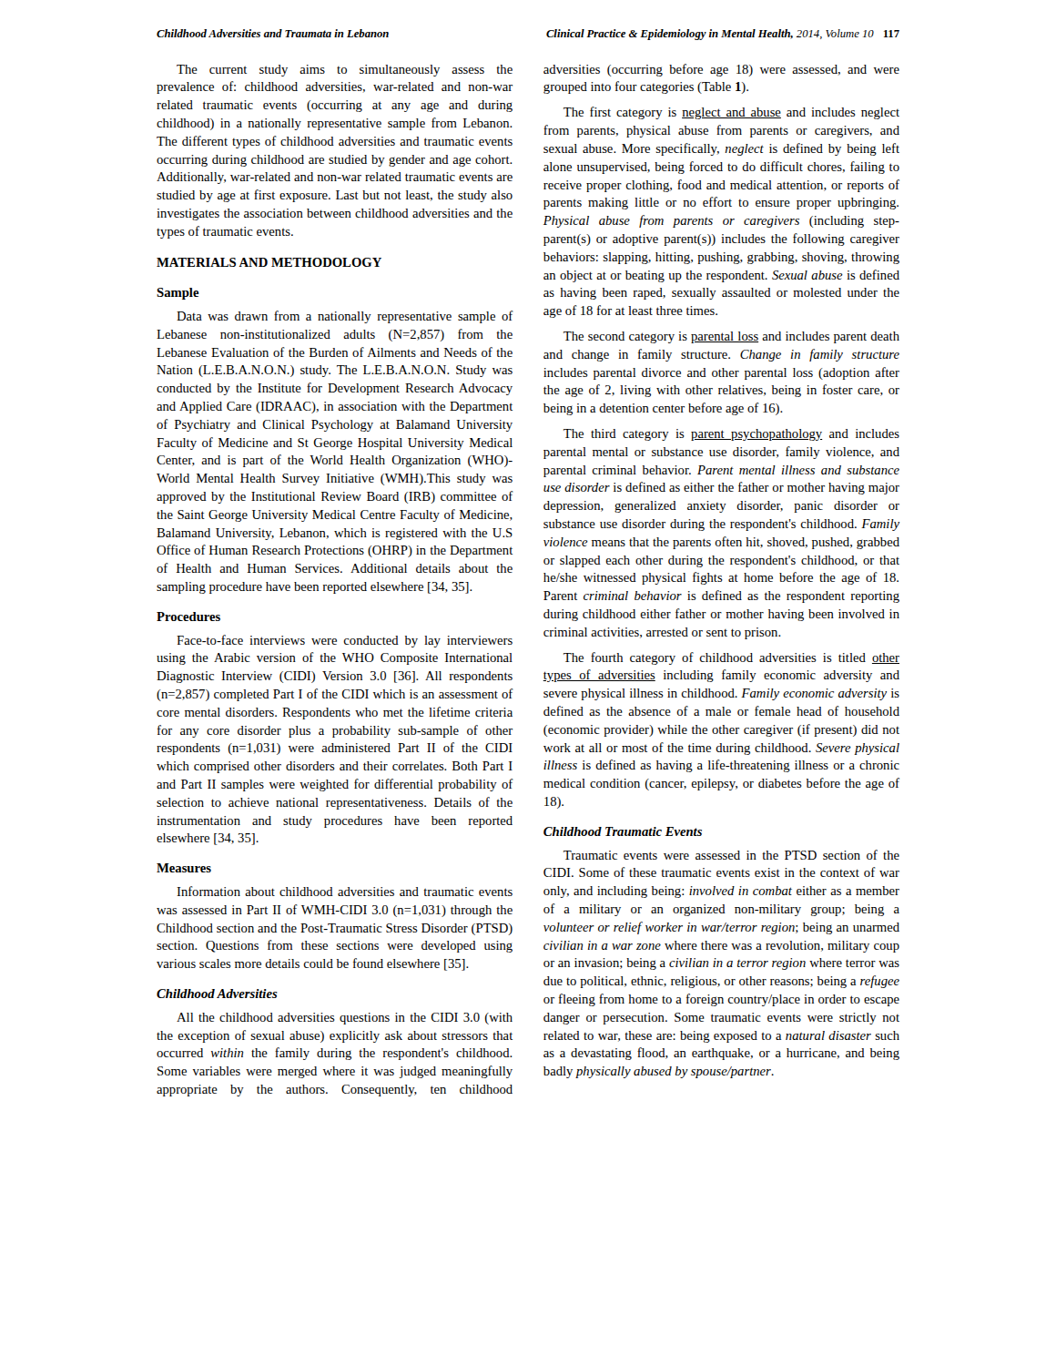Childhood Adversities and Traumata in Lebanon
Clinical Practice & Epidemiology in Mental Health, 2014, Volume 10117
The current study aims to simultaneously assess the prevalence of: childhood adversities, war-related and non-war related traumatic events (occurring at any age and during childhood) in a nationally representative sample from Lebanon. The different types of childhood adversities and traumatic events occurring during childhood are studied by gender and age cohort. Additionally, war-related and non-war related traumatic events are studied by age at first exposure. Last but not least, the study also investigates the association between childhood adversities and the types of traumatic events.
Materials and Methodology
Sample
Data was drawn from a nationally representative sample of Lebanese non-institutionalized adults (N=2,857) from the Lebanese Evaluation of the Burden of Ailments and Needs of the Nation (L.E.B.A.N.O.N.) study. The L.E.B.A.N.O.N. Study was conducted by the Institute for Development Research Advocacy and Applied Care (IDRAAC), in association with the Department of Psychiatry and Clinical Psychology at Balamand University Faculty of Medicine and St George Hospital University Medical Center, and is part of the World Health Organization (WHO)-World Mental Health Survey Initiative (WMH).This study was approved by the Institutional Review Board (IRB) committee of the Saint George University Medical Centre Faculty of Medicine, Balamand University, Lebanon, which is registered with the U.S Office of Human Research Protections (OHRP) in the Department of Health and Human Services. Additional details about the sampling procedure have been reported elsewhere [34, 35].
Procedures
Face-to-face interviews were conducted by lay interviewers using the Arabic version of the WHO Composite International Diagnostic Interview (CIDI) Version 3.0 [36]. All respondents (n=2,857) completed Part I of the CIDI which is an assessment of core mental disorders. Respondents who met the lifetime criteria for any core disorder plus a probability sub-sample of other respondents (n=1,031) were administered Part II of the CIDI which comprised other disorders and their correlates. Both Part I and Part II samples were weighted for differential probability of selection to achieve national representativeness. Details of the instrumentation and study procedures have been reported elsewhere [34, 35].
Measures
Information about childhood adversities and traumatic events was assessed in Part II of WMH-CIDI 3.0 (n=1,031) through the Childhood section and the Post-Traumatic Stress Disorder (PTSD) section. Questions from these sections were developed using various scales more details could be found elsewhere [35].
Childhood Adversities
All the childhood adversities questions in the CIDI 3.0 (with the exception of sexual abuse) explicitly ask about stressors that occurred within the family during the respondent's childhood. Some variables were merged where it was judged meaningfully appropriate by the authors. Consequently, ten childhood adversities (occurring before age 18) were assessed, and were grouped into four categories (Table 1).
The first category is neglect and abuse and includes neglect from parents, physical abuse from parents or caregivers, and sexual abuse. More specifically, neglect is defined by being left alone unsupervised, being forced to do difficult chores, failing to receive proper clothing, food and medical attention, or reports of parents making little or no effort to ensure proper upbringing. Physical abuse from parents or caregivers (including step-parent(s) or adoptive parent(s)) includes the following caregiver behaviors: slapping, hitting, pushing, grabbing, shoving, throwing an object at or beating up the respondent. Sexual abuse is defined as having been raped, sexually assaulted or molested under the age of 18 for at least three times.
The second category is parental loss and includes parent death and change in family structure. Change in family structure includes parental divorce and other parental loss (adoption after the age of 2, living with other relatives, being in foster care, or being in a detention center before age of 16).
The third category is parent psychopathology and includes parental mental or substance use disorder, family violence, and parental criminal behavior. Parent mental illness and substance use disorder is defined as either the father or mother having major depression, generalized anxiety disorder, panic disorder or substance use disorder during the respondent's childhood. Family violence means that the parents often hit, shoved, pushed, grabbed or slapped each other during the respondent's childhood, or that he/she witnessed physical fights at home before the age of 18. Parent criminal behavior is defined as the respondent reporting during childhood either father or mother having been involved in criminal activities, arrested or sent to prison.
The fourth category of childhood adversities is titled other types of adversities including family economic adversity and severe physical illness in childhood. Family economic adversity is defined as the absence of a male or female head of household (economic provider) while the other caregiver (if present) did not work at all or most of the time during childhood. Severe physical illness is defined as having a life-threatening illness or a chronic medical condition (cancer, epilepsy, or diabetes before the age of 18).
Childhood Traumatic Events
Traumatic events were assessed in the PTSD section of the CIDI. Some of these traumatic events exist in the context of war only, and including being: involved in combat either as a member of a military or an organized non-military group; being a volunteer or relief worker in war/terror region; being an unarmed civilian in a war zone where there was a revolution, military coup or an invasion; being a civilian in a terror region where terror was due to political, ethnic, religious, or other reasons; being a refugee or fleeing from home to a foreign country/place in order to escape danger or persecution. Some traumatic events were strictly not related to war, these are: being exposed to a natural disaster such as a devastating flood, an earthquake, or a hurricane, and being badly physically abused by spouse/partner.